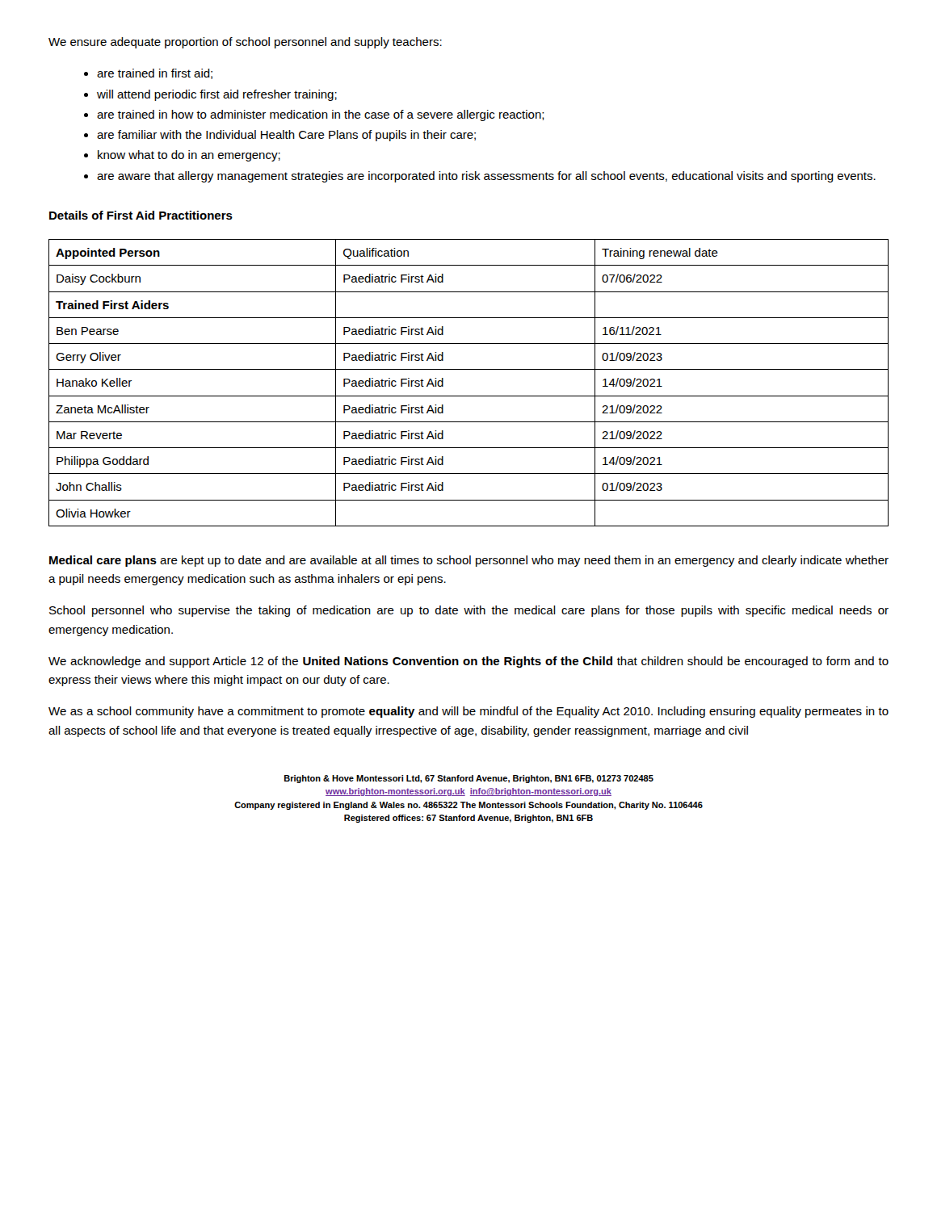We ensure adequate proportion of school personnel and supply teachers:
are trained in first aid;
will attend periodic first aid refresher training;
are trained in how to administer medication in the case of a severe allergic reaction;
are familiar with the Individual Health Care Plans of pupils in their care;
know what to do in an emergency;
are aware that allergy management strategies are incorporated into risk assessments for all school events, educational visits and sporting events.
Details of First Aid Practitioners
| Appointed Person | Qualification | Training renewal date |
| Daisy Cockburn | Paediatric First Aid | 07/06/2022 |
| Trained First Aiders | | |
| Ben Pearse | Paediatric First Aid | 16/11/2021 |
| Gerry Oliver | Paediatric First Aid | 01/09/2023 |
| Hanako Keller | Paediatric First Aid | 14/09/2021 |
| Zaneta McAllister | Paediatric First Aid | 21/09/2022 |
| Mar Reverte | Paediatric First Aid | 21/09/2022 |
| Philippa Goddard | Paediatric First Aid | 14/09/2021 |
| John Challis | Paediatric First Aid | 01/09/2023 |
| Olivia Howker | | |
Medical care plans are kept up to date and are available at all times to school personnel who may need them in an emergency and clearly indicate whether a pupil needs emergency medication such as asthma inhalers or epi pens.
School personnel who supervise the taking of medication are up to date with the medical care plans for those pupils with specific medical needs or emergency medication.
We acknowledge and support Article 12 of the United Nations Convention on the Rights of the Child that children should be encouraged to form and to express their views where this might impact on our duty of care.
We as a school community have a commitment to promote equality and will be mindful of the Equality Act 2010. Including ensuring equality permeates in to all aspects of school life and that everyone is treated equally irrespective of age, disability, gender reassignment, marriage and civil
Brighton & Hove Montessori Ltd, 67 Stanford Avenue, Brighton, BN1 6FB, 01273 702485
www.brighton-montessori.org.uk info@brighton-montessori.org.uk
Company registered in England & Wales no. 4865322 The Montessori Schools Foundation, Charity No. 1106446
Registered offices: 67 Stanford Avenue, Brighton, BN1 6FB